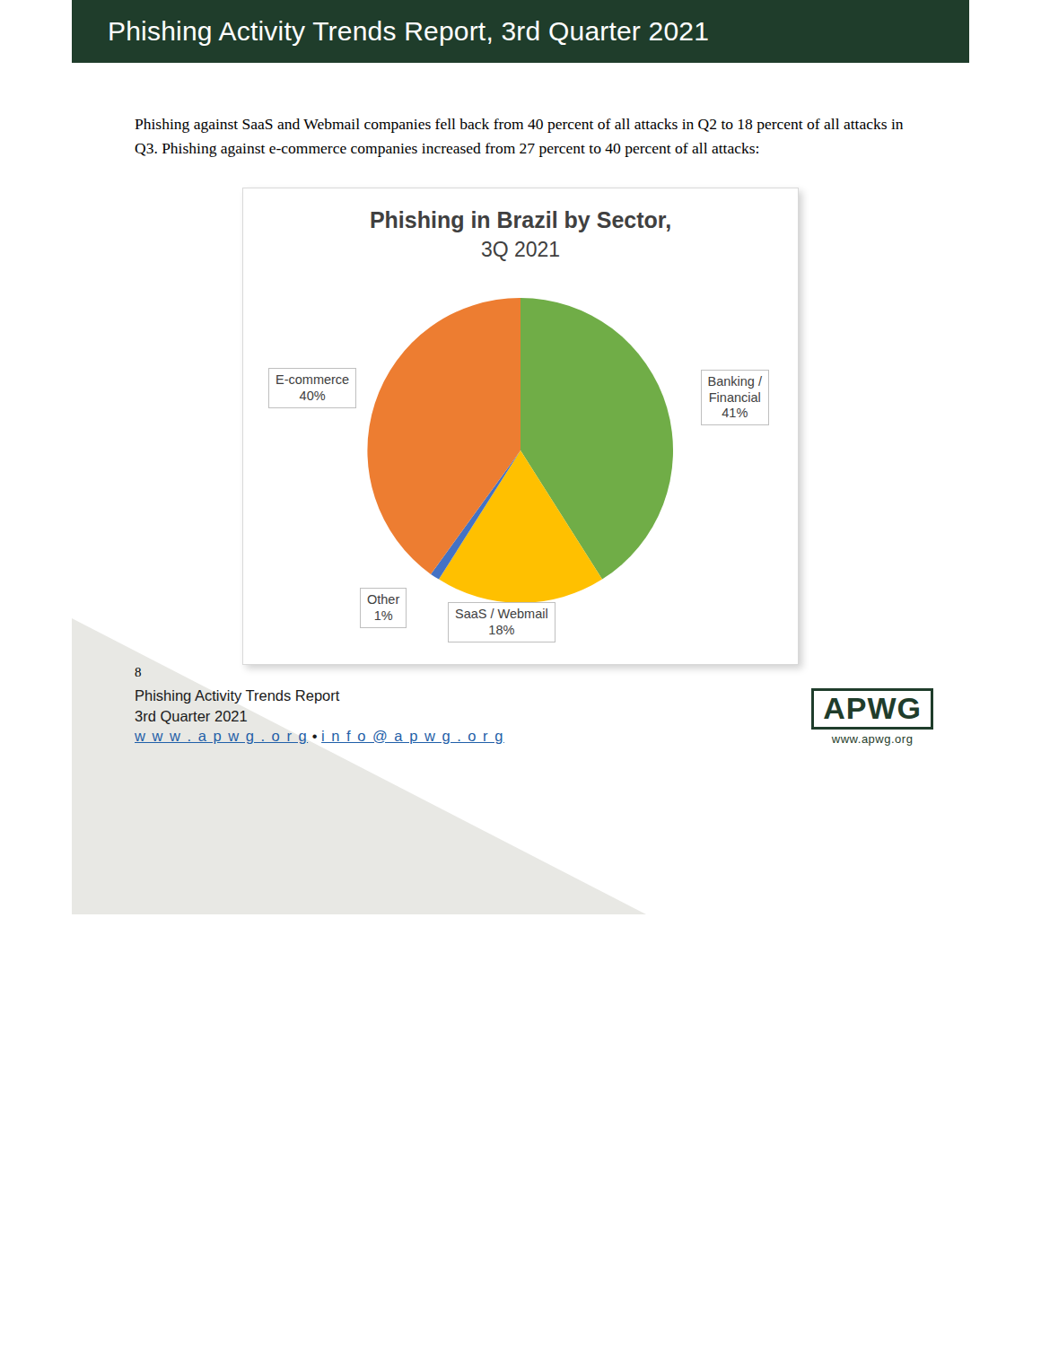Phishing Activity Trends Report, 3rd Quarter 2021
Phishing against SaaS and Webmail companies fell back from 40 percent of all attacks in Q2 to 18 percent of all attacks in Q3. Phishing against e-commerce companies increased from 27 percent to 40 percent of all attacks:
Phishing in Brazil by Sector, 3Q 2021
E-commerce
40%
Banking /
Financial
41%
Other
1%
SaaS / Webmail
18%
8
Phishing Activity Trends Report
3rd Quarter 2021
w w w . a p w g . o r g • i n f o @ a p w g . o r g
APWG
www.apwg.org